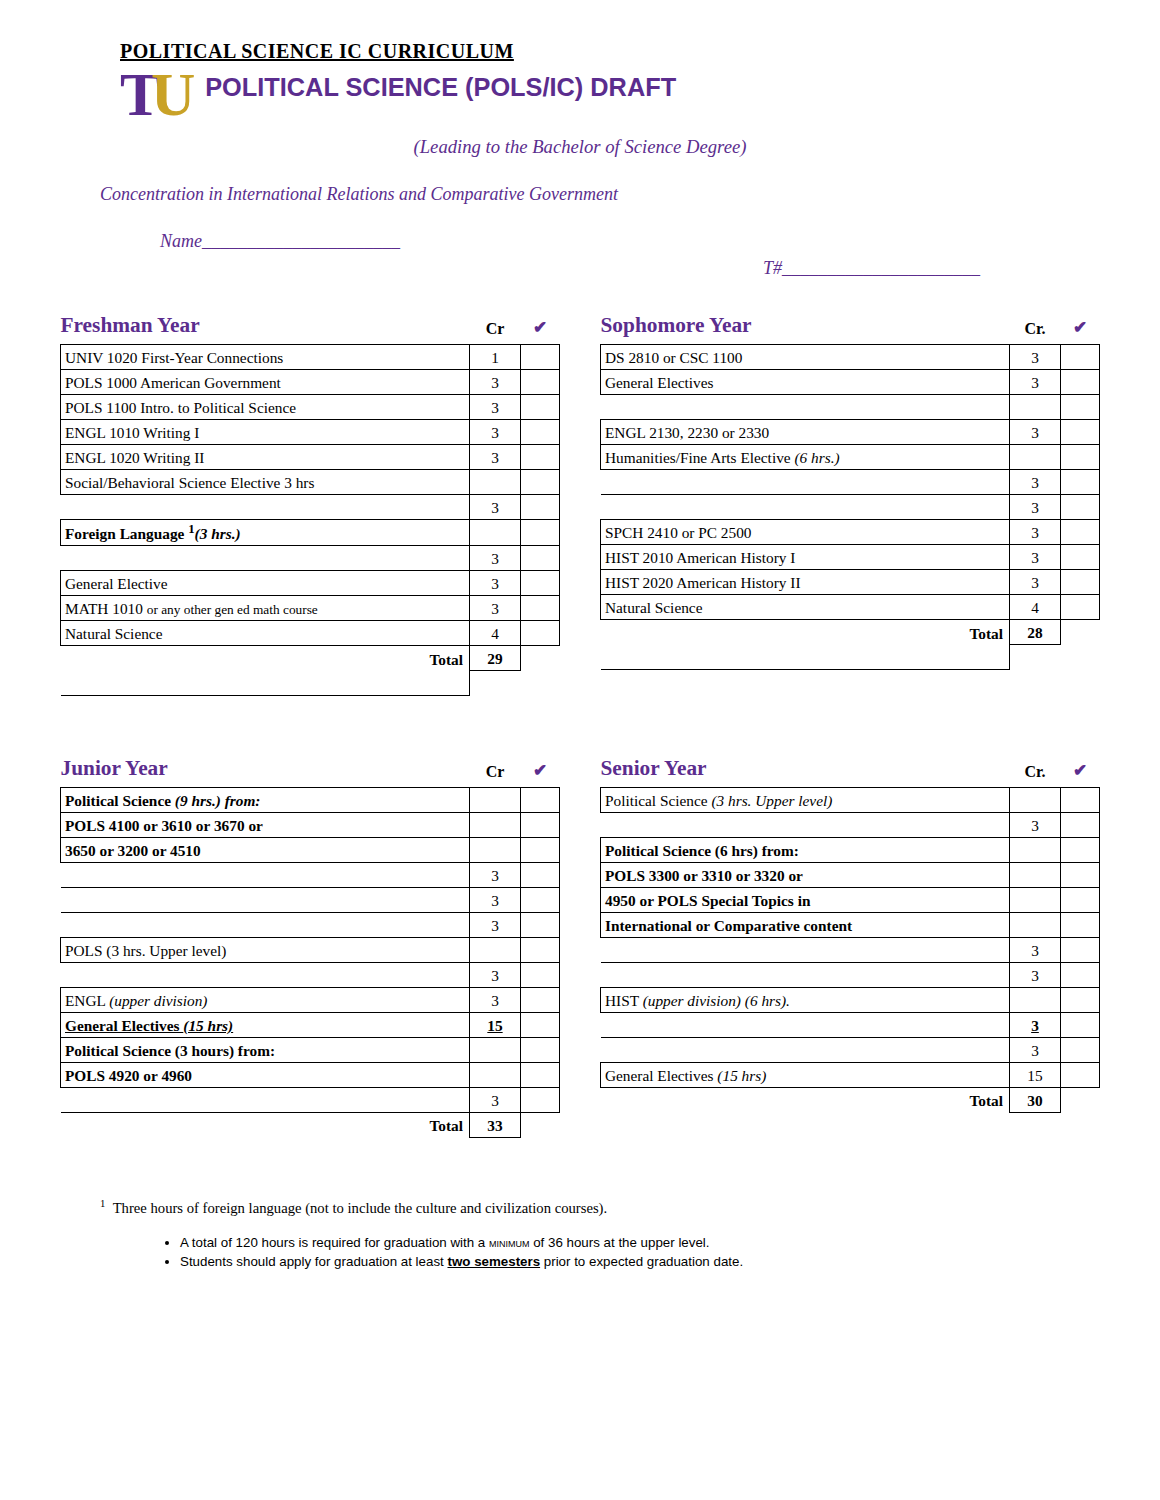POLITICAL SCIENCE IC CURRICULUM
TU
POLITICAL SCIENCE (POLS/IC) DRAFT
(Leading to the Bachelor of Science Degree)
Concentration in International Relations and Comparative Government
Name______________________
T#______________________
| Freshman Year | Cr | ✔ |
| --- | --- | --- |
| UNIV 1020 First-Year Connections | 1 | |
| POLS 1000 American Government | 3 | |
| POLS 1100 Intro. to Political Science | 3 | |
| ENGL 1010 Writing I | 3 | |
| ENGL 1020 Writing II | 3 | |
| Social/Behavioral Science Elective 3 hrs | | |
| | 3 | |
| Foreign Language 1 (3 hrs.) | | |
| | 3 | |
| General Elective | 3 | |
| MATH 1010 or any other gen ed math course | 3 | |
| Natural Science | 4 | |
| Total | 29 | |
| Sophomore Year | Cr. | ✔ |
| --- | --- | --- |
| DS 2810 or CSC 1100 | 3 | |
| General Electives | 3 | |
| ENGL 2130, 2230 or 2330 | 3 | |
| Humanities/Fine Arts Elective (6 hrs.) | | |
| | 3 | |
| | 3 | |
| SPCH 2410 or PC 2500 | 3 | |
| HIST 2010 American History I | 3 | |
| HIST 2020 American History II | 3 | |
| Natural Science | 4 | |
| Total | 28 | |
| Junior Year | Cr | ✔ |
| --- | --- | --- |
| Political Science (9 hrs.) from: | | |
| POLS 4100 or 3610 or 3670 or | | |
| 3650 or 3200 or 4510 | | |
| | 3 | |
| | 3 | |
| | 3 | |
| POLS (3 hrs. Upper level) | | |
| | 3 | |
| ENGL (upper division) | 3 | |
| General Electives (15 hrs) | 15 | |
| Political Science (3 hours) from: | | |
| POLS 4920 or 4960 | | |
| | 3 | |
| Total | 33 | |
| Senior Year | Cr. | ✔ |
| --- | --- | --- |
| Political Science (3 hrs. Upper level) | | |
| | 3 | |
| Political Science (6 hrs) from: | | |
| POLS 3300 or 3310 or 3320 or | | |
| 4950 or POLS Special Topics in | | |
| International or Comparative content | | |
| | 3 | |
| | 3 | |
| HIST (upper division) (6 hrs). | | |
| | 3 | |
| | 3 | |
| General Electives (15 hrs) | 15 | |
| Total | 30 | |
1 Three hours of foreign language (not to include the culture and civilization courses).
A total of 120 hours is required for graduation with a minimum of 36 hours at the upper level.
Students should apply for graduation at least two semesters prior to expected graduation date.